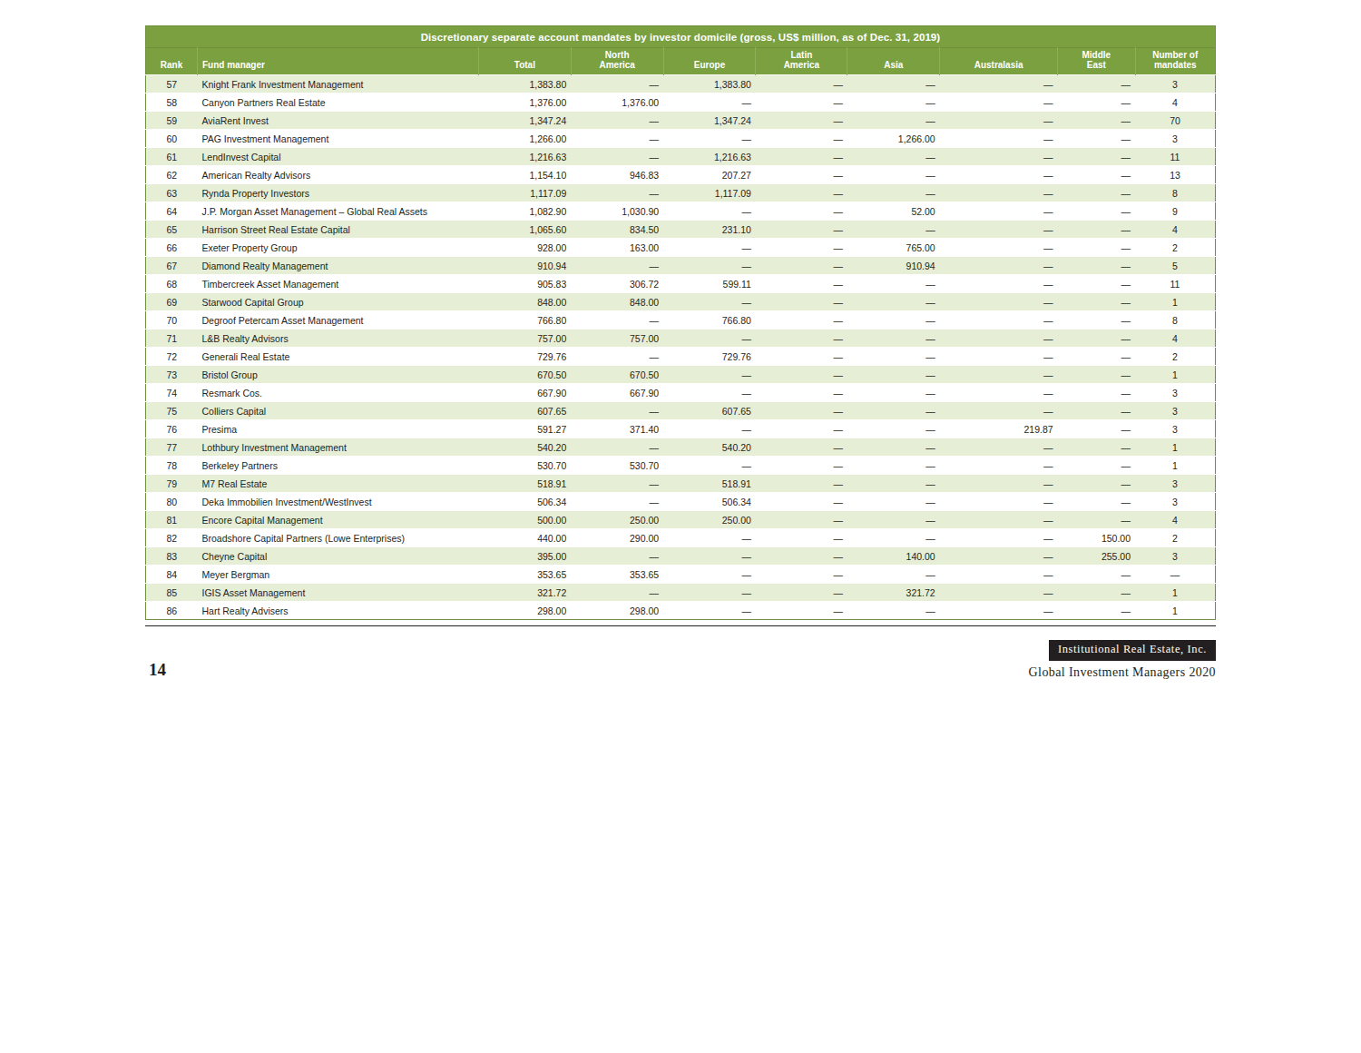Discretionary separate account mandates by investor domicile (gross, US$ million, as of Dec. 31, 2019)
| Rank | Fund manager | Total | North America | Europe | Latin America | Asia | Australasia | Middle East | Number of mandates |
| --- | --- | --- | --- | --- | --- | --- | --- | --- | --- |
| 57 | Knight Frank Investment Management | 1,383.80 | — | 1,383.80 | — | — | — | — | 3 |
| 58 | Canyon Partners Real Estate | 1,376.00 | 1,376.00 | — | — | — | — | — | 4 |
| 59 | AviaRent Invest | 1,347.24 | — | 1,347.24 | — | — | — | — | 70 |
| 60 | PAG Investment Management | 1,266.00 | — | — | — | 1,266.00 | — | — | 3 |
| 61 | LendInvest Capital | 1,216.63 | — | 1,216.63 | — | — | — | — | 11 |
| 62 | American Realty Advisors | 1,154.10 | 946.83 | 207.27 | — | — | — | — | 13 |
| 63 | Rynda Property Investors | 1,117.09 | — | 1,117.09 | — | — | — | — | 8 |
| 64 | J.P. Morgan Asset Management – Global Real Assets | 1,082.90 | 1,030.90 | — | — | 52.00 | — | — | 9 |
| 65 | Harrison Street Real Estate Capital | 1,065.60 | 834.50 | 231.10 | — | — | — | — | 4 |
| 66 | Exeter Property Group | 928.00 | 163.00 | — | — | 765.00 | — | — | 2 |
| 67 | Diamond Realty Management | 910.94 | — | — | — | 910.94 | — | — | 5 |
| 68 | Timbercreek Asset Management | 905.83 | 306.72 | 599.11 | — | — | — | — | 11 |
| 69 | Starwood Capital Group | 848.00 | 848.00 | — | — | — | — | — | 1 |
| 70 | Degroof Petercam Asset Management | 766.80 | — | 766.80 | — | — | — | — | 8 |
| 71 | L&B Realty Advisors | 757.00 | 757.00 | — | — | — | — | — | 4 |
| 72 | Generali Real Estate | 729.76 | — | 729.76 | — | — | — | — | 2 |
| 73 | Bristol Group | 670.50 | 670.50 | — | — | — | — | — | 1 |
| 74 | Resmark Cos. | 667.90 | 667.90 | — | — | — | — | — | 3 |
| 75 | Colliers Capital | 607.65 | — | 607.65 | — | — | — | — | 3 |
| 76 | Presima | 591.27 | 371.40 | — | — | — | 219.87 | — | 3 |
| 77 | Lothbury Investment Management | 540.20 | — | 540.20 | — | — | — | — | 1 |
| 78 | Berkeley Partners | 530.70 | 530.70 | — | — | — | — | — | 1 |
| 79 | M7 Real Estate | 518.91 | — | 518.91 | — | — | — | — | 3 |
| 80 | Deka Immobilien Investment/WestInvest | 506.34 | — | 506.34 | — | — | — | — | 3 |
| 81 | Encore Capital Management | 500.00 | 250.00 | 250.00 | — | — | — | — | 4 |
| 82 | Broadshore Capital Partners (Lowe Enterprises) | 440.00 | 290.00 | — | — | — | — | 150.00 | 2 |
| 83 | Cheyne Capital | 395.00 | — | — | — | 140.00 | — | 255.00 | 3 |
| 84 | Meyer Bergman | 353.65 | 353.65 | — | — | — | — | — | — |
| 85 | IGIS Asset Management | 321.72 | — | — | — | 321.72 | — | — | 1 |
| 86 | Hart Realty Advisers | 298.00 | 298.00 | — | — | — | — | — | 1 |
14
Institutional Real Estate, Inc.
Global Investment Managers 2020